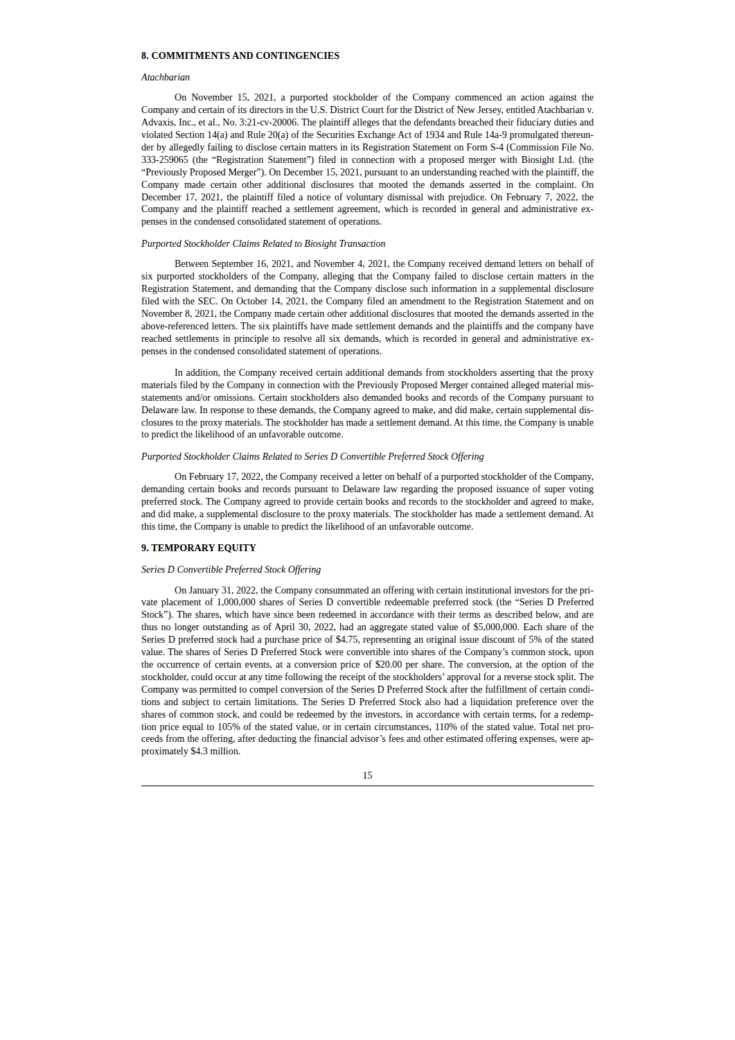8. COMMITMENTS AND CONTINGENCIES
Atachbarian
On November 15, 2021, a purported stockholder of the Company commenced an action against the Company and certain of its directors in the U.S. District Court for the District of New Jersey, entitled Atachbarian v. Advaxis, Inc., et al., No. 3:21-cv-20006. The plaintiff alleges that the defendants breached their fiduciary duties and violated Section 14(a) and Rule 20(a) of the Securities Exchange Act of 1934 and Rule 14a-9 promulgated thereunder by allegedly failing to disclose certain matters in its Registration Statement on Form S-4 (Commission File No. 333-259065 (the “Registration Statement”) filed in connection with a proposed merger with Biosight Ltd. (the “Previously Proposed Merger”). On December 15, 2021, pursuant to an understanding reached with the plaintiff, the Company made certain other additional disclosures that mooted the demands asserted in the complaint. On December 17, 2021, the plaintiff filed a notice of voluntary dismissal with prejudice. On February 7, 2022, the Company and the plaintiff reached a settlement agreement, which is recorded in general and administrative expenses in the condensed consolidated statement of operations.
Purported Stockholder Claims Related to Biosight Transaction
Between September 16, 2021, and November 4, 2021, the Company received demand letters on behalf of six purported stockholders of the Company, alleging that the Company failed to disclose certain matters in the Registration Statement, and demanding that the Company disclose such information in a supplemental disclosure filed with the SEC. On October 14, 2021, the Company filed an amendment to the Registration Statement and on November 8, 2021, the Company made certain other additional disclosures that mooted the demands asserted in the above-referenced letters. The six plaintiffs have made settlement demands and the plaintiffs and the company have reached settlements in principle to resolve all six demands, which is recorded in general and administrative expenses in the condensed consolidated statement of operations.
In addition, the Company received certain additional demands from stockholders asserting that the proxy materials filed by the Company in connection with the Previously Proposed Merger contained alleged material misstatements and/or omissions. Certain stockholders also demanded books and records of the Company pursuant to Delaware law. In response to these demands, the Company agreed to make, and did make, certain supplemental disclosures to the proxy materials. The stockholder has made a settlement demand. At this time, the Company is unable to predict the likelihood of an unfavorable outcome.
Purported Stockholder Claims Related to Series D Convertible Preferred Stock Offering
On February 17, 2022, the Company received a letter on behalf of a purported stockholder of the Company, demanding certain books and records pursuant to Delaware law regarding the proposed issuance of super voting preferred stock. The Company agreed to provide certain books and records to the stockholder and agreed to make, and did make, a supplemental disclosure to the proxy materials. The stockholder has made a settlement demand. At this time, the Company is unable to predict the likelihood of an unfavorable outcome.
9. TEMPORARY EQUITY
Series D Convertible Preferred Stock Offering
On January 31, 2022, the Company consummated an offering with certain institutional investors for the private placement of 1,000,000 shares of Series D convertible redeemable preferred stock (the “Series D Preferred Stock”). The shares, which have since been redeemed in accordance with their terms as described below, and are thus no longer outstanding as of April 30, 2022, had an aggregate stated value of $5,000,000. Each share of the Series D preferred stock had a purchase price of $4.75, representing an original issue discount of 5% of the stated value. The shares of Series D Preferred Stock were convertible into shares of the Company’s common stock, upon the occurrence of certain events, at a conversion price of $20.00 per share. The conversion, at the option of the stockholder, could occur at any time following the receipt of the stockholders’ approval for a reverse stock split. The Company was permitted to compel conversion of the Series D Preferred Stock after the fulfillment of certain conditions and subject to certain limitations. The Series D Preferred Stock also had a liquidation preference over the shares of common stock, and could be redeemed by the investors, in accordance with certain terms, for a redemption price equal to 105% of the stated value, or in certain circumstances, 110% of the stated value. Total net proceeds from the offering, after deducting the financial advisor’s fees and other estimated offering expenses, were approximately $4.3 million.
15